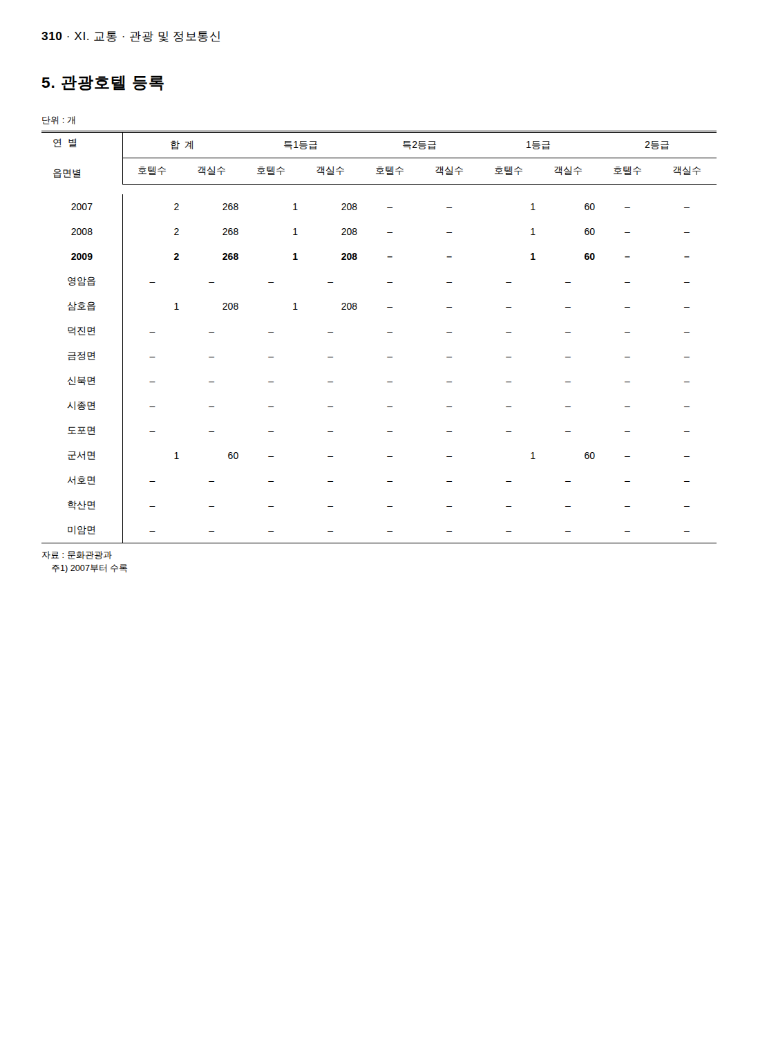310 · XI. 교통 · 관광 및 정보통신
5. 관광호텔 등록
단위 : 개
| 연 별 읍면별 | 합 계 | 특1등급 | 특2등급 | 1등급 | 2등급 |
| --- | --- | --- | --- | --- | --- |
| 호텔수 | 객실수 | 호텔수 | 객실수 | 호텔수 | 객실수 | 호텔수 | 객실수 | 호텔수 | 객실수 |
| 2007 | 2 | 268 | 1 | 208 | – | – | 1 | 60 | – | – |
| 2008 | 2 | 268 | 1 | 208 | – | – | 1 | 60 | – | – |
| 2009 | 2 | 268 | 1 | 208 | – | – | 1 | 60 | – | – |
| 영암읍 | – | – | – | – | – | – | – | – | – | – |
| 삼호읍 | 1 | 208 | 1 | 208 | – | – | – | – | – | – |
| 덕진면 | – | – | – | – | – | – | – | – | – | – |
| 금정면 | – | – | – | – | – | – | – | – | – | – |
| 신북면 | – | – | – | – | – | – | – | – | – | – |
| 시종면 | – | – | – | – | – | – | – | – | – | – |
| 도포면 | – | – | – | – | – | – | – | – | – | – |
| 군서면 | 1 | 60 | – | – | – | – | 1 | 60 | – | – |
| 서호면 | – | – | – | – | – | – | – | – | – | – |
| 학산면 | – | – | – | – | – | – | – | – | – | – |
| 미암면 | – | – | – | – | – | – | – | – | – | – |
자료 : 문화관광과 주1) 2007부터 수록